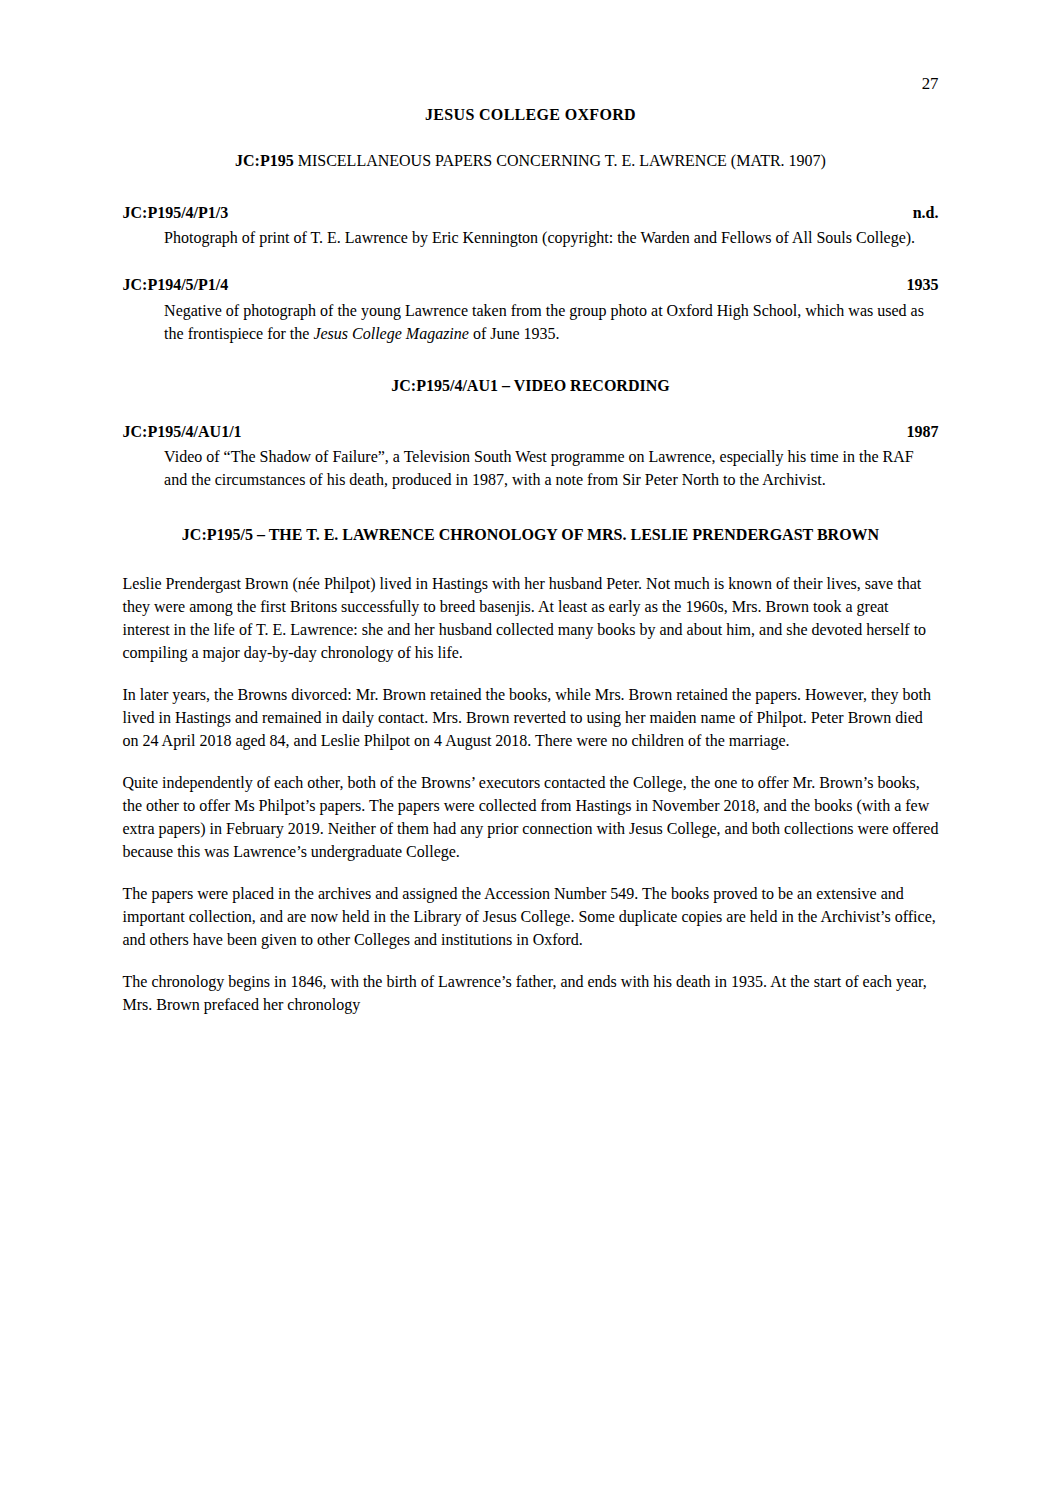27
JESUS COLLEGE OXFORD
JC:P195 MISCELLANEOUS PAPERS CONCERNING T. E. LAWRENCE (MATR. 1907)
JC:P195/4/P1/3 n.d.
Photograph of print of T. E. Lawrence by Eric Kennington (copyright: the Warden and Fellows of All Souls College).
JC:P194/5/P1/4 1935
Negative of photograph of the young Lawrence taken from the group photo at Oxford High School, which was used as the frontispiece for the Jesus College Magazine of June 1935.
JC:P195/4/AU1 – VIDEO RECORDING
JC:P195/4/AU1/1 1987
Video of “The Shadow of Failure”, a Television South West programme on Lawrence, especially his time in the RAF and the circumstances of his death, produced in 1987, with a note from Sir Peter North to the Archivist.
JC:P195/5 – THE T. E. LAWRENCE CHRONOLOGY OF MRS. LESLIE PRENDERGAST BROWN
Leslie Prendergast Brown (née Philpot) lived in Hastings with her husband Peter. Not much is known of their lives, save that they were among the first Britons successfully to breed basenjis. At least as early as the 1960s, Mrs. Brown took a great interest in the life of T. E. Lawrence: she and her husband collected many books by and about him, and she devoted herself to compiling a major day-by-day chronology of his life.
In later years, the Browns divorced: Mr. Brown retained the books, while Mrs. Brown retained the papers. However, they both lived in Hastings and remained in daily contact. Mrs. Brown reverted to using her maiden name of Philpot. Peter Brown died on 24 April 2018 aged 84, and Leslie Philpot on 4 August 2018. There were no children of the marriage.
Quite independently of each other, both of the Browns’ executors contacted the College, the one to offer Mr. Brown’s books, the other to offer Ms Philpot’s papers. The papers were collected from Hastings in November 2018, and the books (with a few extra papers) in February 2019. Neither of them had any prior connection with Jesus College, and both collections were offered because this was Lawrence’s undergraduate College.
The papers were placed in the archives and assigned the Accession Number 549. The books proved to be an extensive and important collection, and are now held in the Library of Jesus College. Some duplicate copies are held in the Archivist’s office, and others have been given to other Colleges and institutions in Oxford.
The chronology begins in 1846, with the birth of Lawrence’s father, and ends with his death in 1935. At the start of each year, Mrs. Brown prefaced her chronology